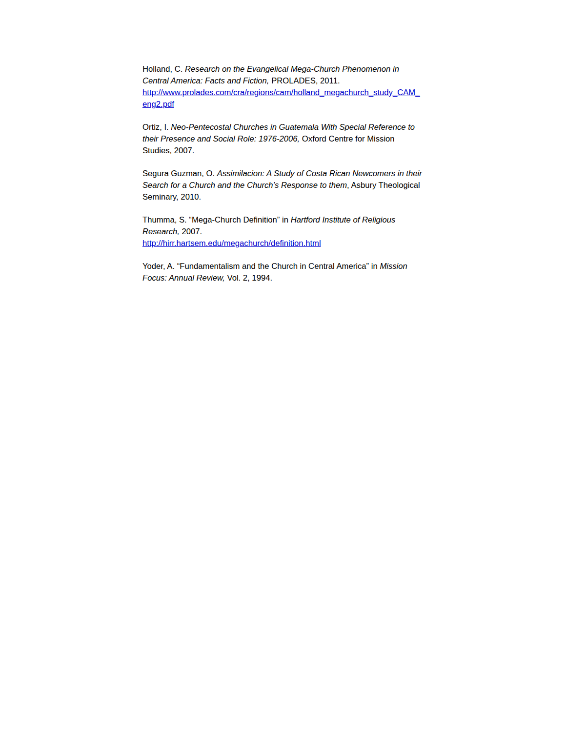Holland, C. Research on the Evangelical Mega-Church Phenomenon in Central America: Facts and Fiction, PROLADES, 2011.
http://www.prolades.com/cra/regions/cam/holland_megachurch_study_CAM_eng2.pdf
Ortiz, I. Neo-Pentecostal Churches in Guatemala With Special Reference to their Presence and Social Role: 1976-2006, Oxford Centre for Mission Studies, 2007.
Segura Guzman, O. Assimilacion: A Study of Costa Rican Newcomers in their Search for a Church and the Church’s Response to them, Asbury Theological Seminary, 2010.
Thumma, S. “Mega-Church Definition” in Hartford Institute of Religious Research, 2007.
http://hirr.hartsem.edu/megachurch/definition.html
Yoder, A. “Fundamentalism and the Church in Central America” in Mission Focus: Annual Review, Vol. 2, 1994.